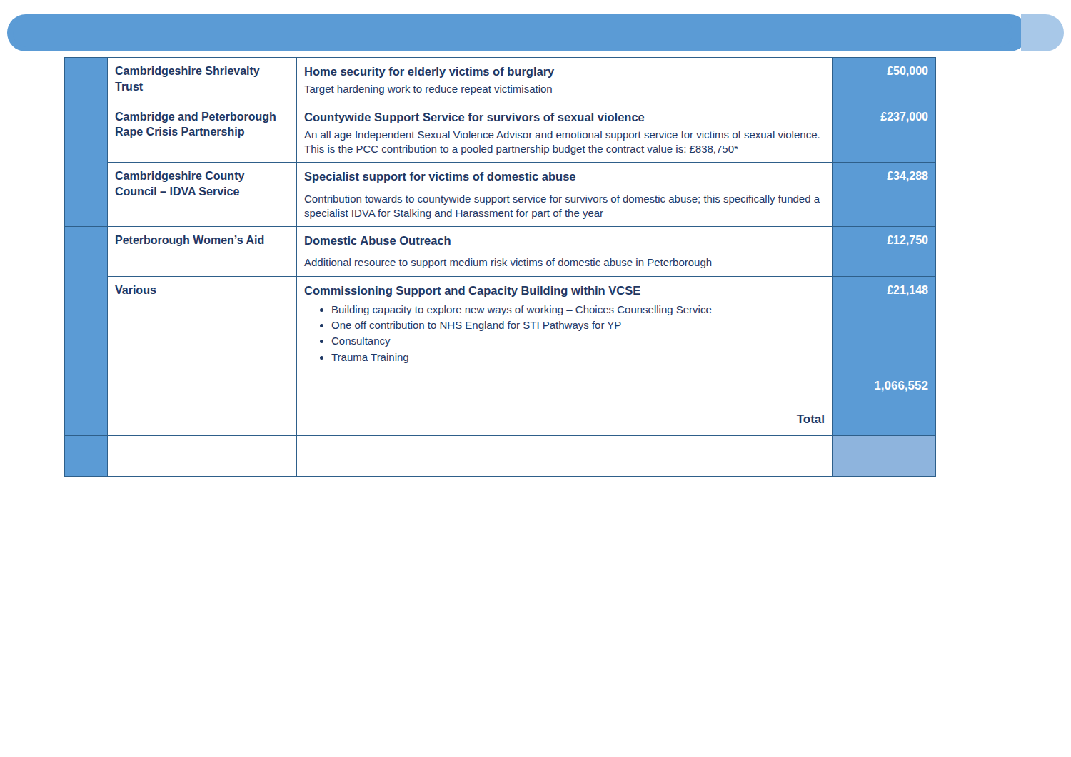| | Cambridgeshire Shrievalty Trust | Home security for elderly victims of burglary Target hardening work to reduce repeat victimisation | £50,000 |
| Cambridge and Peterborough Rape Crisis Partnership | Countywide Support Service for survivors of sexual violence An all age Independent Sexual Violence Advisor and emotional support service for victims of sexual violence. This is the PCC contribution to a pooled partnership budget the contract value is: £838,750* | £237,000 |
| Cambridgeshire County Council – IDVA Service | Specialist support for victims of domestic abuse Contribution towards to countywide support service for survivors of domestic abuse; this specifically funded a specialist IDVA for Stalking and Harassment for part of the year | £34,288 |
| | Peterborough Women’s Aid | Domestic Abuse Outreach Additional resource to support medium risk victims of domestic abuse in Peterborough | £12,750 |
| Various | Commissioning Support and Capacity Building within VCSE Building capacity to explore new ways of working – Choices Counselling Service One off contribution to NHS England for STI Pathways for YP Consultancy Trauma Training | £21,148 |
| | Total | 1,066,552 |